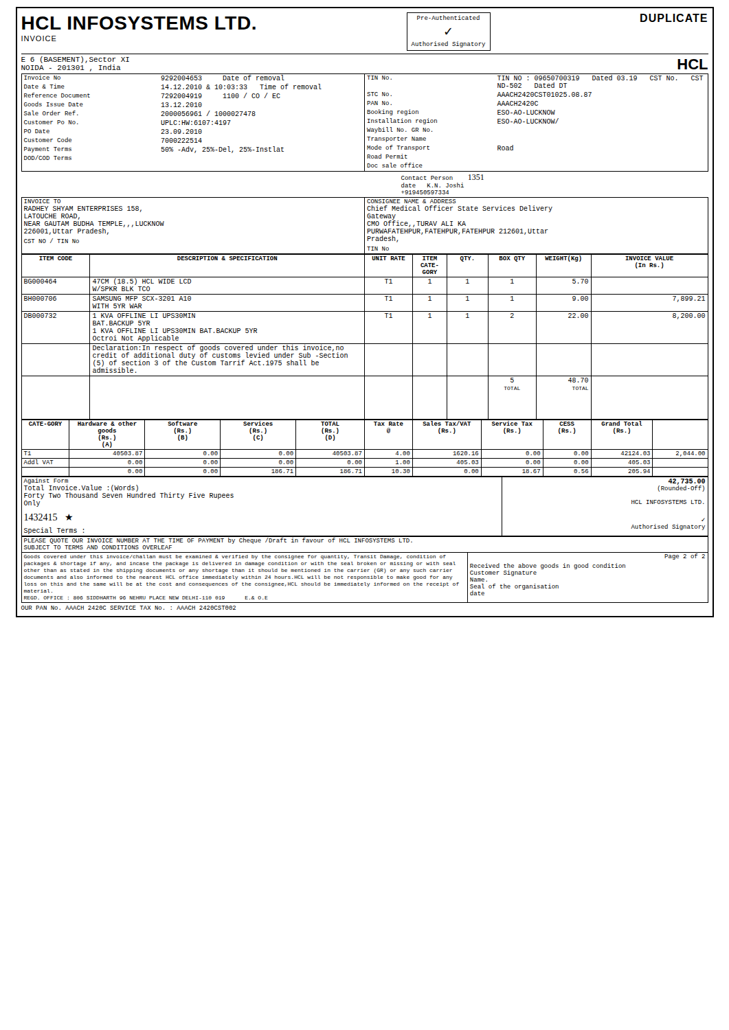HCL INFOSYSTEMS LTD.
INVOICE
Pre-Authenticated
✓
Authorised Signatory
DUPLICATE
E 6 (BASEMENT),Sector XI
NOIDA - 201301 , India
HCL
| / Invoice No / 9292004653 Date of removal / / Date & Time / 14.12.2010 & 10:03:33 Time of removal / / Reference Document / 7292004919 1100 / CO / EC / / Goods Issue Date / 13.12.2010 / / Sale Order Ref. / 2000056961 / 1000027478 / / Customer Po No. / UPLC:HW:6107:4197 / / PO Date / 23.09.2010 / / Customer Code / 7000222514 / / Payment Terms / 50% -Adv, 25%-Del, 25%-Instlat / / DOD/COD Terms / / | / TIN No. / TIN NO : 09650700319 Dated 03.19 CST No. CST ND-502 Dated DT / / STC No. / AAACH2420CST01025.08.87 / / PAN No. / AAACH2420C / / Booking region / ESO-AO-LUCKNOW / / Installation region / ESO-AO-LUCKNOW/ / / Waybill No. GR No. / / / Transporter Name / / / Mode of Transport / Road / / Road Permit / / / Doc sale office / / |
| | Contact Person 1351 date K.N. Joshi +919450597334 |
| INVOICE TO RADHEY SHYAM ENTERPRISES 158, LATOUCHE ROAD, NEAR GAUTAM BUDHA TEMPLE,,,LUCKNOW 226001,Uttar Pradesh, CST NO / TIN No | CONSIGNEE NAME & ADDRESS Chief Medical Officer State Services Delivery Gateway CMO Office,,TURAV ALI KA PURWAFATEHPUR,FATEHPUR,FATEHPUR 212601,Uttar Pradesh, TIN No |
| ITEM CODE | DESCRIPTION & SPECIFICATION | UNIT RATE | ITEM CATE-GORY | QTY. | BOX QTY | WEIGHT(Kg) | INVOICE VALUE (In Rs.) |
| --- | --- | --- | --- | --- | --- | --- | --- |
| BG000464 | 47CM (18.5) HCL WIDE LCD W/SPKR BLK TCO | T1 | 1 | 1 | 1 | 5.70 | |
| BH000706 | SAMSUNG MFP SCX-3201 A10 WITH 5YR WAR | T1 | 1 | 1 | 1 | 9.00 | 7,899.21 |
| DB000732 | 1 KVA OFFLINE LI UPS30MIN BAT.BACKUP 5YR 1 KVA OFFLINE LI UPS30MIN BAT.BACKUP 5YR Octroi Not Applicable | T1 | 1 | 1 | 2 | 22.00 | 8,200.00 |
| | Declaration:In respect of goods covered under this invoice,no credit of additional duty of customs levied under Sub -Section (5) of section 3 of the Custom Tarrif Act.1975 shall be admissible. | | | | | | |
| | | | | | 5 TOTAL | 48.70 TOTAL | |
| CATE-GORY | Hardware & other goods (Rs.) (A) | Software (Rs.) (B) | Services (Rs.) (C) | TOTAL (Rs.) (D) | Tax Rate @ | Sales Tax/VAT (Rs.) | Service Tax (Rs.) | CESS (Rs.) | Grand Total (Rs.) | |
| --- | --- | --- | --- | --- | --- | --- | --- | --- | --- | --- |
| T1 | 40503.87 | 0.00 | 0.00 | 40503.87 | 4.00 | 1620.16 | 0.00 | 0.00 | 42124.03 | 2,044.00 |
| Addl VAT | 0.00 | 0.00 | 0.00 | 0.00 | 1.00 | 405.03 | 0.00 | 0.00 | 405.03 | |
| | 0.00 | 0.00 | 186.71 | 186.71 | 10.30 | 0.00 | 18.67 | 0.56 | 205.94 | |
| Against Form Total Invoice.Value :(Words) Forty Two Thousand Seven Hundred Thirty Five Rupees Only 1432415 ★ Special Terms : | 42,735.00 (Rounded-Off) HCL INFOSYSTEMS LTD. ✓ Authorised Signatory |
| PLEASE QUOTE OUR INVOICE NUMBER AT THE TIME OF PAYMENT by Cheque /Draft in favour of HCL INFOSYSTEMS LTD. SUBJECT TO TERMS AND CONDITIONS OVERLEAF |
| Goods covered under this invoice/challan must be examined & verified by the consignee for quantity, Transit Damage, condition of packages & shortage if any, and incase the package is delivered in damage condition or with the seal broken or missing or with seal other than as stated in the shipping documents or any shortage than it should be mentioned in the carrier (GR) or any such carrier documents and also informed to the nearest HCL office immediately within 24 hours.HCL will be not responsible to make good for any loss on this and the same will be at the cost and consequences of the consignee,HCL should be immediately informed on the receipt of material. REGD. OFFICE : 806 SIDDHARTH 96 NEHRU PLACE NEW DELHI-110 019 E.& O.E | Page 2 of 2 Received the above goods in good condition Customer Signature Name. Seal of the organisation date |
OUR PAN No. AAACH 2420C SERVICE TAX No. : AAACH 2420CST002